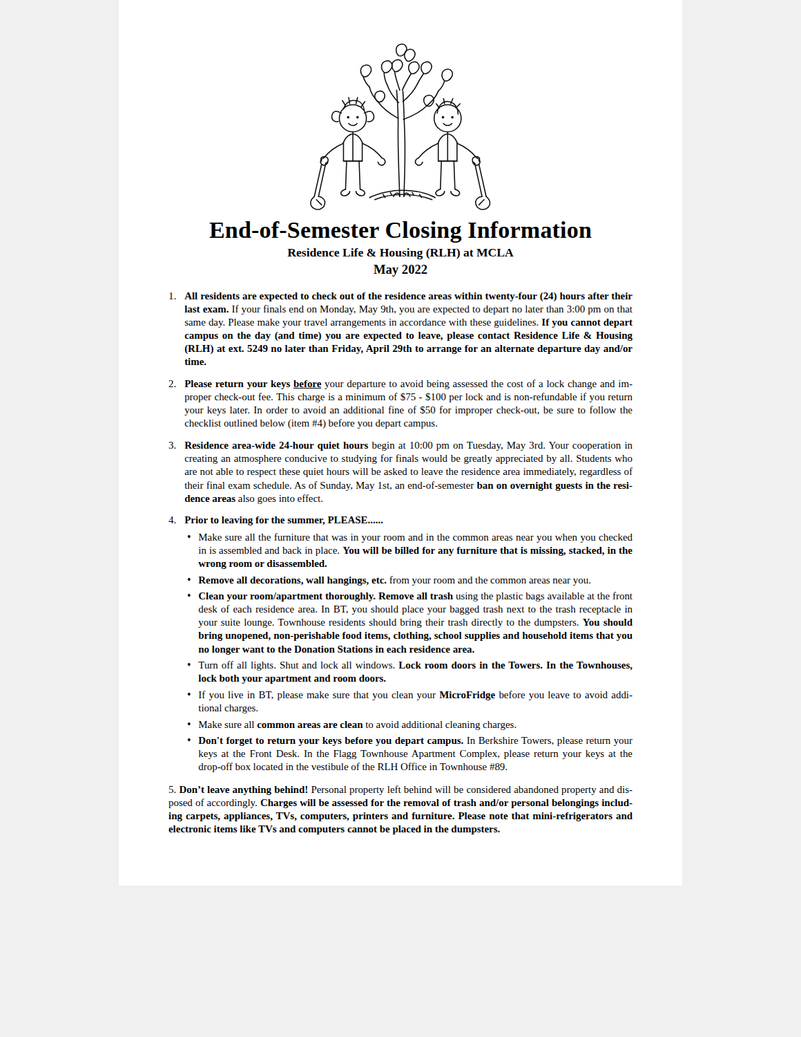End-of-Semester Closing Information
Residence Life & Housing (RLH) at MCLA
May 2022
All residents are expected to check out of the residence areas within twenty-four (24) hours after their last exam. If your finals end on Monday, May 9th, you are expected to depart no later than 3:00 pm on that same day. Please make your travel arrangements in accordance with these guidelines. If you cannot depart campus on the day (and time) you are expected to leave, please contact Residence Life & Housing (RLH) at ext. 5249 no later than Friday, April 29th to arrange for an alternate departure day and/or time.
Please return your keys before your departure to avoid being assessed the cost of a lock change and improper check-out fee. This charge is a minimum of $75 - $100 per lock and is non-refundable if you return your keys later. In order to avoid an additional fine of $50 for improper check-out, be sure to follow the checklist outlined below (item #4) before you depart campus.
Residence area-wide 24-hour quiet hours begin at 10:00 pm on Tuesday, May 3rd. Your cooperation in creating an atmosphere conducive to studying for finals would be greatly appreciated by all. Students who are not able to respect these quiet hours will be asked to leave the residence area immediately, regardless of their final exam schedule. As of Sunday, May 1st, an end-of-semester ban on overnight guests in the residence areas also goes into effect.
Prior to leaving for the summer, PLEASE......
Make sure all the furniture that was in your room and in the common areas near you when you checked in is assembled and back in place. You will be billed for any furniture that is missing, stacked, in the wrong room or disassembled.
Remove all decorations, wall hangings, etc. from your room and the common areas near you.
Clean your room/apartment thoroughly. Remove all trash using the plastic bags available at the front desk of each residence area. In BT, you should place your bagged trash next to the trash receptacle in your suite lounge. Townhouse residents should bring their trash directly to the dumpsters. You should bring unopened, non-perishable food items, clothing, school supplies and household items that you no longer want to the Donation Stations in each residence area.
Turn off all lights. Shut and lock all windows. Lock room doors in the Towers. In the Townhouses, lock both your apartment and room doors.
If you live in BT, please make sure that you clean your MicroFridge before you leave to avoid additional charges.
Make sure all common areas are clean to avoid additional cleaning charges.
Don't forget to return your keys before you depart campus. In Berkshire Towers, please return your keys at the Front Desk. In the Flagg Townhouse Apartment Complex, please return your keys at the drop-off box located in the vestibule of the RLH Office in Townhouse #89.
5. Don’t leave anything behind! Personal property left behind will be considered abandoned property and disposed of accordingly. Charges will be assessed for the removal of trash and/or personal belongings including carpets, appliances, TVs, computers, printers and furniture. Please note that mini-refrigerators and electronic items like TVs and computers cannot be placed in the dumpsters.